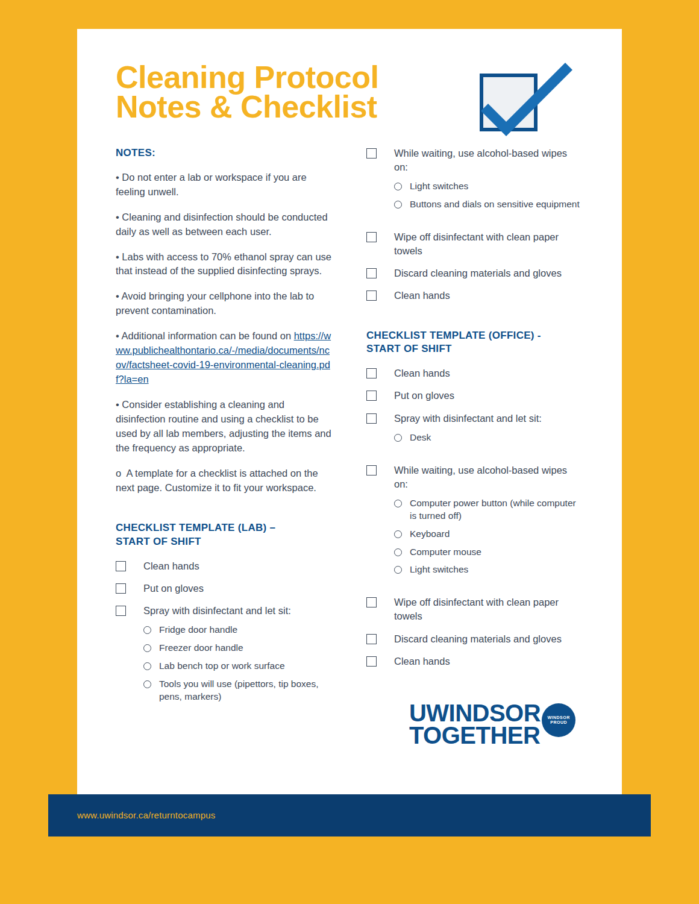Cleaning Protocol
Notes & Checklist
Notes:
• Do not enter a lab or workspace if you are feeling unwell.
• Cleaning and disinfection should be conducted daily as well as between each user.
• Labs with access to 70% ethanol spray can use that instead of the supplied disinfecting sprays.
• Avoid bringing your cellphone into the lab to prevent contamination.
• Additional information can be found on https://www.publichealthontario.ca/-/media/documents/ncov/factsheet-covid-19-environmental-cleaning.pdf?la=en
• Consider establishing a cleaning and disinfection routine and using a checklist to be used by all lab members, adjusting the items and the frequency as appropriate.
o A template for a checklist is attached on the next page. Customize it to fit your workspace.
Checklist Template (Lab) –
Start of Shift
Clean hands
Put on gloves
Spray with disinfectant and let sit:
Fridge door handle
Freezer door handle
Lab bench top or work surface
Tools you will use (pipettors, tip boxes, pens, markers)
While waiting, use alcohol-based wipes on:
Light switches
Buttons and dials on sensitive equipment
Wipe off disinfectant with clean paper towels
Discard cleaning materials and gloves
Clean hands
Checklist Template (Office) -
Start of Shift
Clean hands
Put on gloves
Spray with disinfectant and let sit:
Desk
While waiting, use alcohol-based wipes on:
Computer power button (while computer is turned off)
Keyboard
Computer mouse
Light switches
Wipe off disinfectant with clean paper towels
Discard cleaning materials and gloves
Clean hands
UWINDSOR
TOGETHER
WINDSOR
PROUD
www.uwindsor.ca/returntocampus